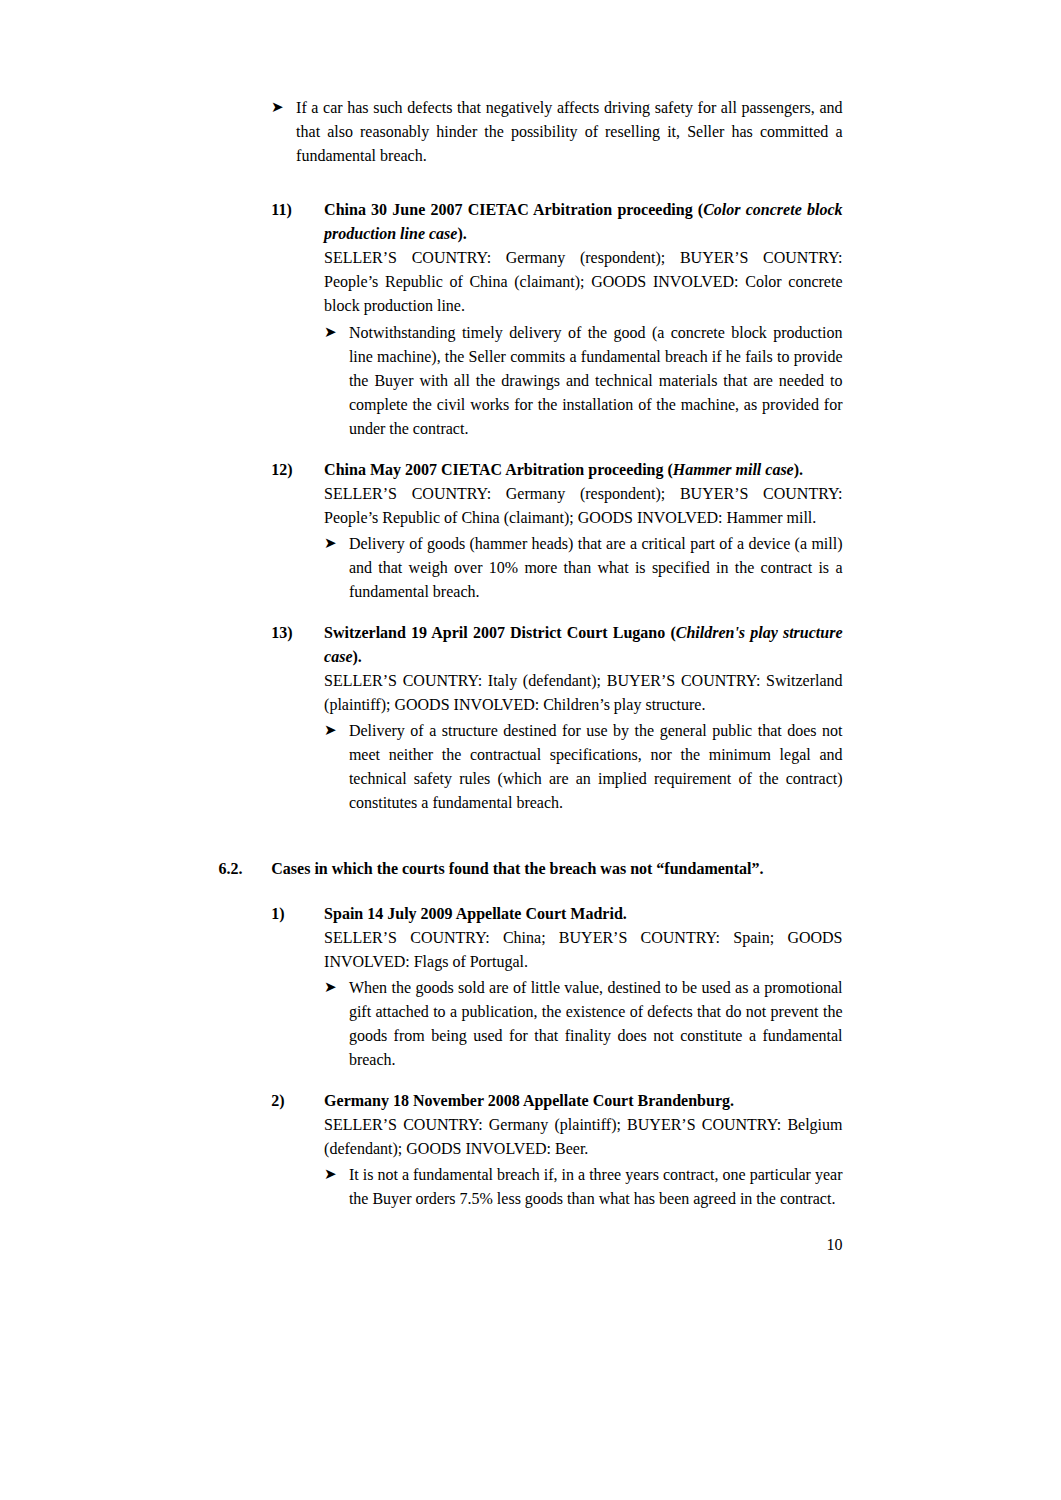If a car has such defects that negatively affects driving safety for all passengers, and that also reasonably hinder the possibility of reselling it, Seller has committed a fundamental breach.
11)
China 30 June 2007 CIETAC Arbitration proceeding (Color concrete block production line case).
SELLER’S COUNTRY: Germany (respondent); BUYER’S COUNTRY: People’s Republic of China (claimant); GOODS INVOLVED: Color concrete block production line.
Notwithstanding timely delivery of the good (a concrete block production line machine), the Seller commits a fundamental breach if he fails to provide the Buyer with all the drawings and technical materials that are needed to complete the civil works for the installation of the machine, as provided for under the contract.
12)
China May 2007 CIETAC Arbitration proceeding (Hammer mill case).
SELLER’S COUNTRY: Germany (respondent); BUYER’S COUNTRY: People’s Republic of China (claimant); GOODS INVOLVED: Hammer mill.
Delivery of goods (hammer heads) that are a critical part of a device (a mill) and that weigh over 10% more than what is specified in the contract is a fundamental breach.
13)
Switzerland 19 April 2007 District Court Lugano (Children's play structure case).
SELLER’S COUNTRY: Italy (defendant); BUYER’S COUNTRY: Switzerland (plaintiff); GOODS INVOLVED: Children’s play structure.
Delivery of a structure destined for use by the general public that does not meet neither the contractual specifications, nor the minimum legal and technical safety rules (which are an implied requirement of the contract) constitutes a fundamental breach.
6.2. Cases in which the courts found that the breach was not “fundamental”.
1)
Spain 14 July 2009 Appellate Court Madrid.
SELLER’S COUNTRY: China; BUYER’S COUNTRY: Spain; GOODS INVOLVED: Flags of Portugal.
When the goods sold are of little value, destined to be used as a promotional gift attached to a publication, the existence of defects that do not prevent the goods from being used for that finality does not constitute a fundamental breach.
2)
Germany 18 November 2008 Appellate Court Brandenburg.
SELLER’S COUNTRY: Germany (plaintiff); BUYER’S COUNTRY: Belgium (defendant); GOODS INVOLVED: Beer.
It is not a fundamental breach if, in a three years contract, one particular year the Buyer orders 7.5% less goods than what has been agreed in the contract.
10